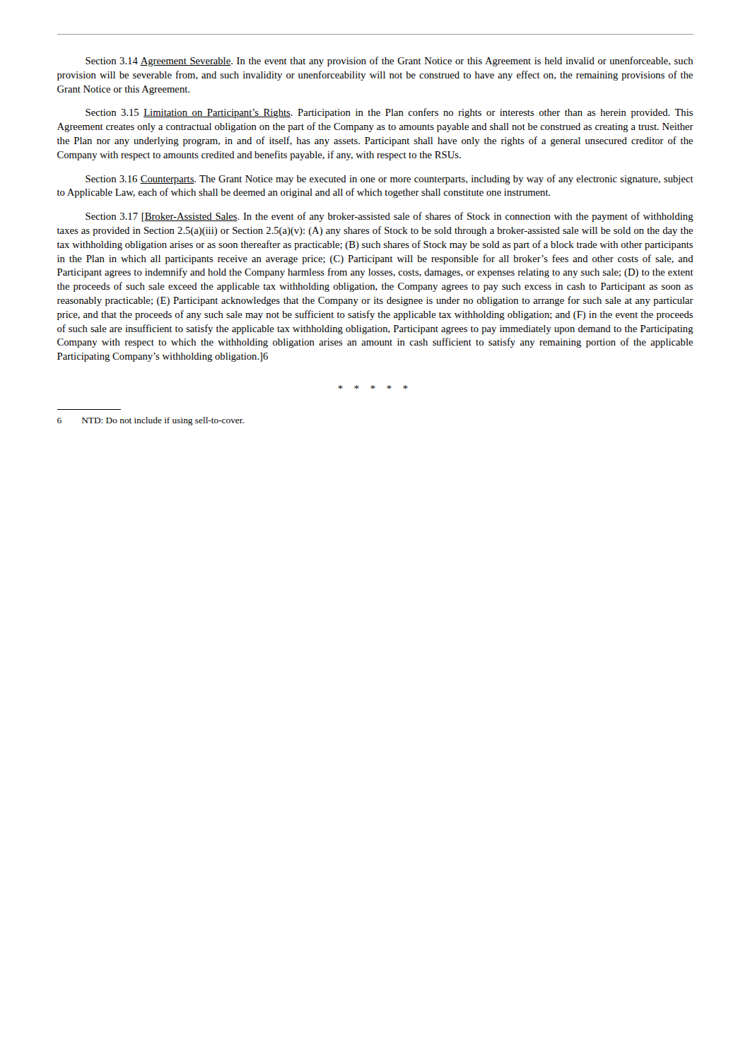Section 3.14 Agreement Severable. In the event that any provision of the Grant Notice or this Agreement is held invalid or unenforceable, such provision will be severable from, and such invalidity or unenforceability will not be construed to have any effect on, the remaining provisions of the Grant Notice or this Agreement.
Section 3.15 Limitation on Participant’s Rights. Participation in the Plan confers no rights or interests other than as herein provided. This Agreement creates only a contractual obligation on the part of the Company as to amounts payable and shall not be construed as creating a trust. Neither the Plan nor any underlying program, in and of itself, has any assets. Participant shall have only the rights of a general unsecured creditor of the Company with respect to amounts credited and benefits payable, if any, with respect to the RSUs.
Section 3.16 Counterparts. The Grant Notice may be executed in one or more counterparts, including by way of any electronic signature, subject to Applicable Law, each of which shall be deemed an original and all of which together shall constitute one instrument.
Section 3.17 [Broker-Assisted Sales. In the event of any broker-assisted sale of shares of Stock in connection with the payment of withholding taxes as provided in Section 2.5(a)(iii) or Section 2.5(a)(v): (A) any shares of Stock to be sold through a broker-assisted sale will be sold on the day the tax withholding obligation arises or as soon thereafter as practicable; (B) such shares of Stock may be sold as part of a block trade with other participants in the Plan in which all participants receive an average price; (C) Participant will be responsible for all broker’s fees and other costs of sale, and Participant agrees to indemnify and hold the Company harmless from any losses, costs, damages, or expenses relating to any such sale; (D) to the extent the proceeds of such sale exceed the applicable tax withholding obligation, the Company agrees to pay such excess in cash to Participant as soon as reasonably practicable; (E) Participant acknowledges that the Company or its designee is under no obligation to arrange for such sale at any particular price, and that the proceeds of any such sale may not be sufficient to satisfy the applicable tax withholding obligation; and (F) in the event the proceeds of such sale are insufficient to satisfy the applicable tax withholding obligation, Participant agrees to pay immediately upon demand to the Participating Company with respect to which the withholding obligation arises an amount in cash sufficient to satisfy any remaining portion of the applicable Participating Company’s withholding obligation.]6
* * * * *
6 NTD: Do not include if using sell-to-cover.